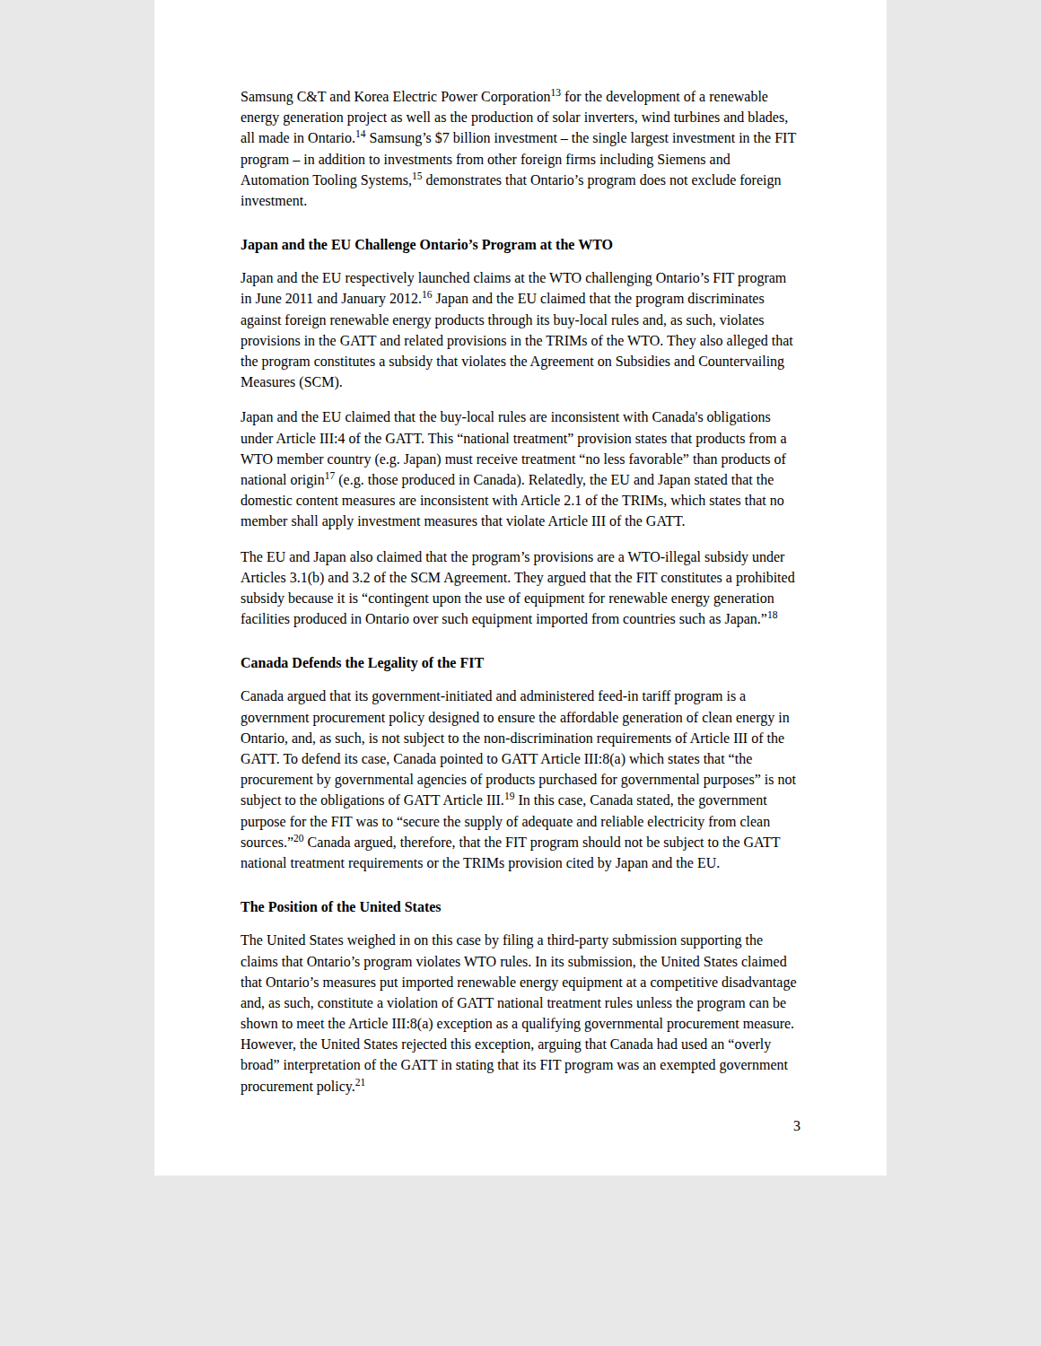Samsung C&T and Korea Electric Power Corporation13 for the development of a renewable energy generation project as well as the production of solar inverters, wind turbines and blades, all made in Ontario.14 Samsung’s $7 billion investment – the single largest investment in the FIT program – in addition to investments from other foreign firms including Siemens and Automation Tooling Systems,15 demonstrates that Ontario’s program does not exclude foreign investment.
Japan and the EU Challenge Ontario’s Program at the WTO
Japan and the EU respectively launched claims at the WTO challenging Ontario’s FIT program in June 2011 and January 2012.16 Japan and the EU claimed that the program discriminates against foreign renewable energy products through its buy-local rules and, as such, violates provisions in the GATT and related provisions in the TRIMs of the WTO. They also alleged that the program constitutes a subsidy that violates the Agreement on Subsidies and Countervailing Measures (SCM).
Japan and the EU claimed that the buy-local rules are inconsistent with Canada's obligations under Article III:4 of the GATT. This “national treatment” provision states that products from a WTO member country (e.g. Japan) must receive treatment “no less favorable” than products of national origin17 (e.g. those produced in Canada). Relatedly, the EU and Japan stated that the domestic content measures are inconsistent with Article 2.1 of the TRIMs, which states that no member shall apply investment measures that violate Article III of the GATT.
The EU and Japan also claimed that the program’s provisions are a WTO-illegal subsidy under Articles 3.1(b) and 3.2 of the SCM Agreement. They argued that the FIT constitutes a prohibited subsidy because it is “contingent upon the use of equipment for renewable energy generation facilities produced in Ontario over such equipment imported from countries such as Japan.”18
Canada Defends the Legality of the FIT
Canada argued that its government-initiated and administered feed-in tariff program is a government procurement policy designed to ensure the affordable generation of clean energy in Ontario, and, as such, is not subject to the non-discrimination requirements of Article III of the GATT. To defend its case, Canada pointed to GATT Article III:8(a) which states that “the procurement by governmental agencies of products purchased for governmental purposes” is not subject to the obligations of GATT Article III.19 In this case, Canada stated, the government purpose for the FIT was to “secure the supply of adequate and reliable electricity from clean sources.”20 Canada argued, therefore, that the FIT program should not be subject to the GATT national treatment requirements or the TRIMs provision cited by Japan and the EU.
The Position of the United States
The United States weighed in on this case by filing a third-party submission supporting the claims that Ontario’s program violates WTO rules. In its submission, the United States claimed that Ontario’s measures put imported renewable energy equipment at a competitive disadvantage and, as such, constitute a violation of GATT national treatment rules unless the program can be shown to meet the Article III:8(a) exception as a qualifying governmental procurement measure. However, the United States rejected this exception, arguing that Canada had used an “overly broad” interpretation of the GATT in stating that its FIT program was an exempted government procurement policy.21
3